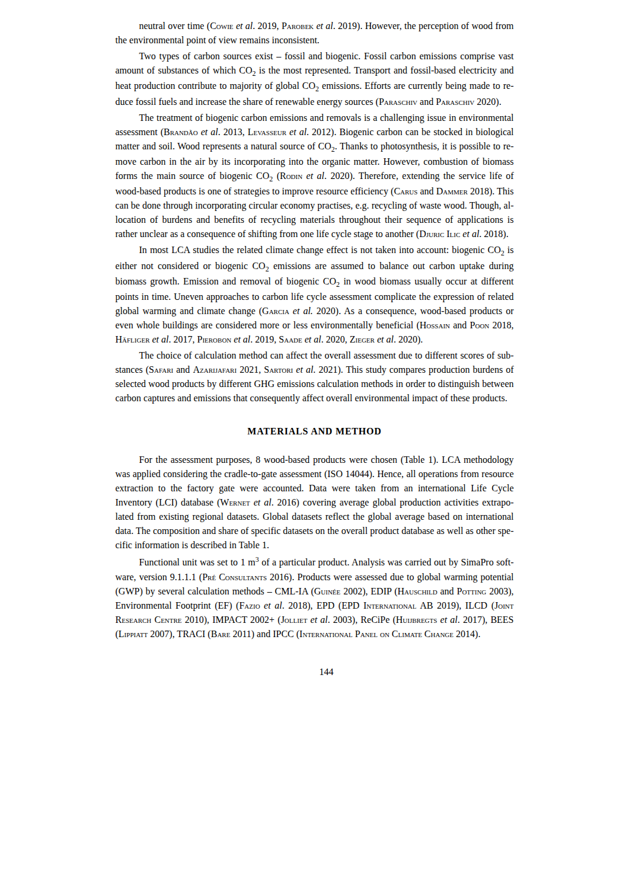neutral over time (Cowie et al. 2019, Parobek et al. 2019). However, the perception of wood from the environmental point of view remains inconsistent.
Two types of carbon sources exist – fossil and biogenic. Fossil carbon emissions comprise vast amount of substances of which CO2 is the most represented. Transport and fossil-based electricity and heat production contribute to majority of global CO2 emissions. Efforts are currently being made to reduce fossil fuels and increase the share of renewable energy sources (Paraschiv and Paraschiv 2020).
The treatment of biogenic carbon emissions and removals is a challenging issue in environmental assessment (Brandão et al. 2013, Levasseur et al. 2012). Biogenic carbon can be stocked in biological matter and soil. Wood represents a natural source of CO2. Thanks to photosynthesis, it is possible to remove carbon in the air by its incorporating into the organic matter. However, combustion of biomass forms the main source of biogenic CO2 (Rodin et al. 2020). Therefore, extending the service life of wood-based products is one of strategies to improve resource efficiency (Carus and Dammer 2018). This can be done through incorporating circular economy practises, e.g. recycling of waste wood. Though, allocation of burdens and benefits of recycling materials throughout their sequence of applications is rather unclear as a consequence of shifting from one life cycle stage to another (Djuric Ilic et al. 2018).
In most LCA studies the related climate change effect is not taken into account: biogenic CO2 is either not considered or biogenic CO2 emissions are assumed to balance out carbon uptake during biomass growth. Emission and removal of biogenic CO2 in wood biomass usually occur at different points in time. Uneven approaches to carbon life cycle assessment complicate the expression of related global warming and climate change (Garcia et al. 2020). As a consequence, wood-based products or even whole buildings are considered more or less environmentally beneficial (Hossain and Poon 2018, Häfliger et al. 2017, Pierobon et al. 2019, Saade et al. 2020, Zieger et al. 2020).
The choice of calculation method can affect the overall assessment due to different scores of substances (Safari and Azarijafari 2021, Sartori et al. 2021). This study compares production burdens of selected wood products by different GHG emissions calculation methods in order to distinguish between carbon captures and emissions that consequently affect overall environmental impact of these products.
MATERIALS AND METHOD
For the assessment purposes, 8 wood-based products were chosen (Table 1). LCA methodology was applied considering the cradle-to-gate assessment (ISO 14044). Hence, all operations from resource extraction to the factory gate were accounted. Data were taken from an international Life Cycle Inventory (LCI) database (Wernet et al. 2016) covering average global production activities extrapolated from existing regional datasets. Global datasets reflect the global average based on international data. The composition and share of specific datasets on the overall product database as well as other specific information is described in Table 1.
Functional unit was set to 1 m3 of a particular product. Analysis was carried out by SimaPro software, version 9.1.1.1 (Pré Consultants 2016). Products were assessed due to global warming potential (GWP) by several calculation methods – CML-IA (Guinée 2002), EDIP (Hauschild and Potting 2003), Environmental Footprint (EF) (Fazio et al. 2018), EPD (EPD International AB 2019), ILCD (Joint Research Centre 2010), IMPACT 2002+ (Jolliet et al. 2003), ReCiPe (Huijbregts et al. 2017), BEES (Lippiatt 2007), TRACI (Bare 2011) and IPCC (International Panel on Climate Change 2014).
144